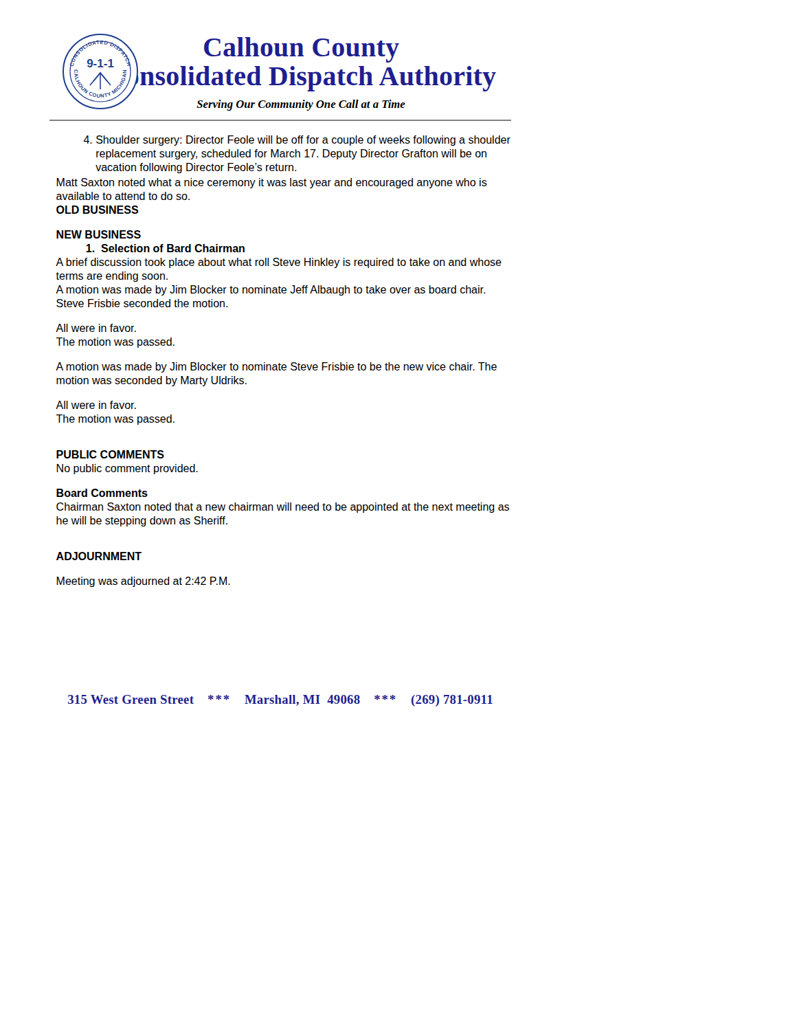CONSOLIDATED DISPATCH CALHOUN COUNTY MICHIGAN 9-1-1
Calhoun County
Consolidated Dispatch Authority
Serving Our Community One Call at a Time
Shoulder surgery: Director Feole will be off for a couple of weeks following a shoulder replacement surgery, scheduled for March 17. Deputy Director Grafton will be on vacation following Director Feole’s return.
Matt Saxton noted what a nice ceremony it was last year and encouraged anyone who is available to attend to do so.
OLD BUSINESS
NEW BUSINESS
1. Selection of Bard Chairman
A brief discussion took place about what roll Steve Hinkley is required to take on and whose terms are ending soon.
A motion was made by Jim Blocker to nominate Jeff Albaugh to take over as board chair. Steve Frisbie seconded the motion.
All were in favor.
The motion was passed.
A motion was made by Jim Blocker to nominate Steve Frisbie to be the new vice chair. The motion was seconded by Marty Uldriks.
All were in favor.
The motion was passed.
PUBLIC COMMENTS
No public comment provided.
Board Comments
Chairman Saxton noted that a new chairman will need to be appointed at the next meeting as he will be stepping down as Sheriff.
ADJOURNMENT
Meeting was adjourned at 2:42 P.M.
315 West Green Street *** Marshall, MI 49068 *** (269) 781-0911